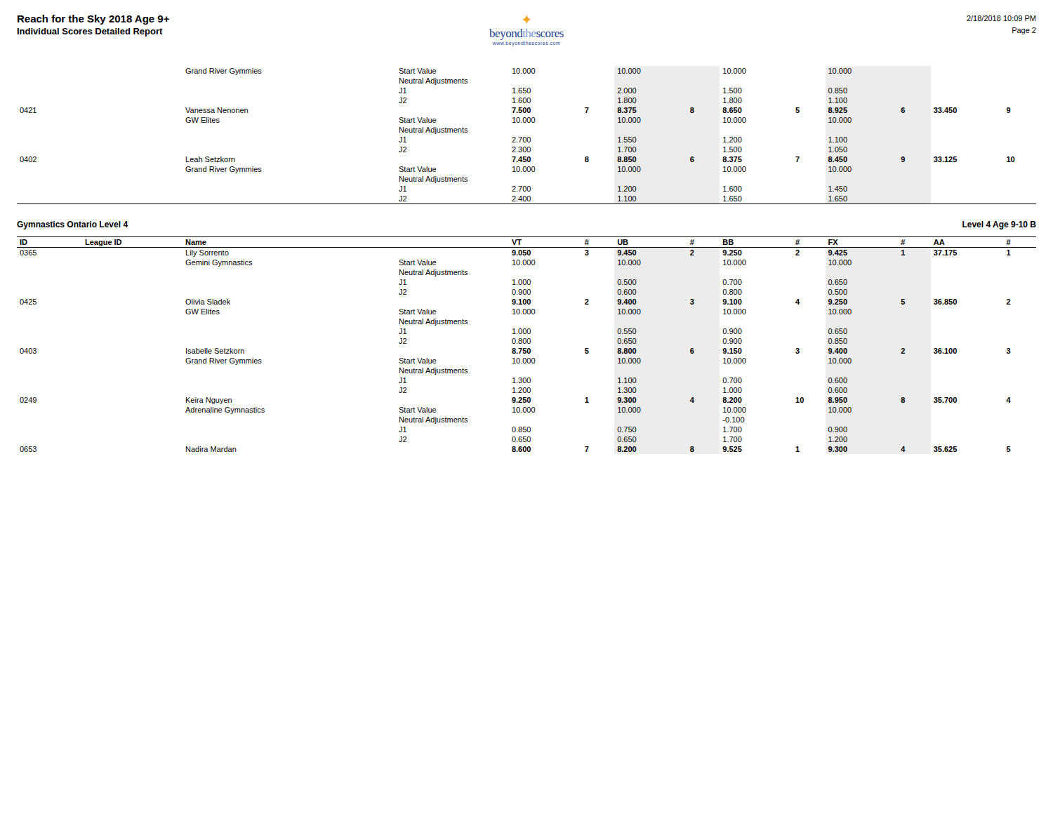Reach for the Sky 2018 Age 9+
Individual Scores Detailed Report
✦
beyondthescores
www.beyondthescores.com
2/18/2018 10:09 PM
Page 2
| | | Grand River Gymmies | Start Value | 10.000 | | 10.000 | | 10.000 | | 10.000 | | | |
| | | | Neutral Adjustments | | | | | | | | | | |
| | | | J1 | 1.650 | | 2.000 | | 1.500 | | 0.850 | | | |
| | | | J2 | 1.600 | | 1.800 | | 1.800 | | 1.100 | | | |
| 0421 | | Vanessa Nenonen | | 7.500 | 7 | 8.375 | 8 | 8.650 | 5 | 8.925 | 6 | 33.450 | 9 |
| | | GW Elites | Start Value | 10.000 | | 10.000 | | 10.000 | | 10.000 | | | |
| | | | Neutral Adjustments | | | | | | | | | | |
| | | | J1 | 2.700 | | 1.550 | | 1.200 | | 1.100 | | | |
| | | | J2 | 2.300 | | 1.700 | | 1.500 | | 1.050 | | | |
| 0402 | | Leah Setzkorn | | 7.450 | 8 | 8.850 | 6 | 8.375 | 7 | 8.450 | 9 | 33.125 | 10 |
| | | Grand River Gymmies | Start Value | 10.000 | | 10.000 | | 10.000 | | 10.000 | | | |
| | | | Neutral Adjustments | | | | | | | | | | |
| | | | J1 | 2.700 | | 1.200 | | 1.600 | | 1.450 | | | |
| | | | J2 | 2.400 | | 1.100 | | 1.650 | | 1.650 | | | |
Gymnastics Ontario Level 4 Level 4 Age 9-10 B
| ID | League ID | Name | | VT | # | UB | # | BB | # | FX | # | AA | # |
| --- | --- | --- | --- | --- | --- | --- | --- | --- | --- | --- | --- | --- | --- |
| 0365 | | Lily Sorrento | | 9.050 | 3 | 9.450 | 2 | 9.250 | 2 | 9.425 | 1 | 37.175 | 1 |
| | | Gemini Gymnastics | Start Value | 10.000 | | 10.000 | | 10.000 | | 10.000 | | | |
| | | | Neutral Adjustments | | | | | | | | | | |
| | | | J1 | 1.000 | | 0.500 | | 0.700 | | 0.650 | | | |
| | | | J2 | 0.900 | | 0.600 | | 0.800 | | 0.500 | | | |
| 0425 | | Olivia Sladek | | 9.100 | 2 | 9.400 | 3 | 9.100 | 4 | 9.250 | 5 | 36.850 | 2 |
| | | GW Elites | Start Value | 10.000 | | 10.000 | | 10.000 | | 10.000 | | | |
| | | | Neutral Adjustments | | | | | | | | | | |
| | | | J1 | 1.000 | | 0.550 | | 0.900 | | 0.650 | | | |
| | | | J2 | 0.800 | | 0.650 | | 0.900 | | 0.850 | | | |
| 0403 | | Isabelle Setzkorn | | 8.750 | 5 | 8.800 | 6 | 9.150 | 3 | 9.400 | 2 | 36.100 | 3 |
| | | Grand River Gymmies | Start Value | 10.000 | | 10.000 | | 10.000 | | 10.000 | | | |
| | | | Neutral Adjustments | | | | | | | | | | |
| | | | J1 | 1.300 | | 1.100 | | 0.700 | | 0.600 | | | |
| | | | J2 | 1.200 | | 1.300 | | 1.000 | | 0.600 | | | |
| 0249 | | Keira Nguyen | | 9.250 | 1 | 9.300 | 4 | 8.200 | 10 | 8.950 | 8 | 35.700 | 4 |
| | | Adrenaline Gymnastics | Start Value | 10.000 | | 10.000 | | 10.000 | | 10.000 | | | |
| | | | Neutral Adjustments | | | | | -0.100 | | | | | |
| | | | J1 | 0.850 | | 0.750 | | 1.700 | | 0.900 | | | |
| | | | J2 | 0.650 | | 0.650 | | 1.700 | | 1.200 | | | |
| 0653 | | Nadira Mardan | | 8.600 | 7 | 8.200 | 8 | 9.525 | 1 | 9.300 | 4 | 35.625 | 5 |